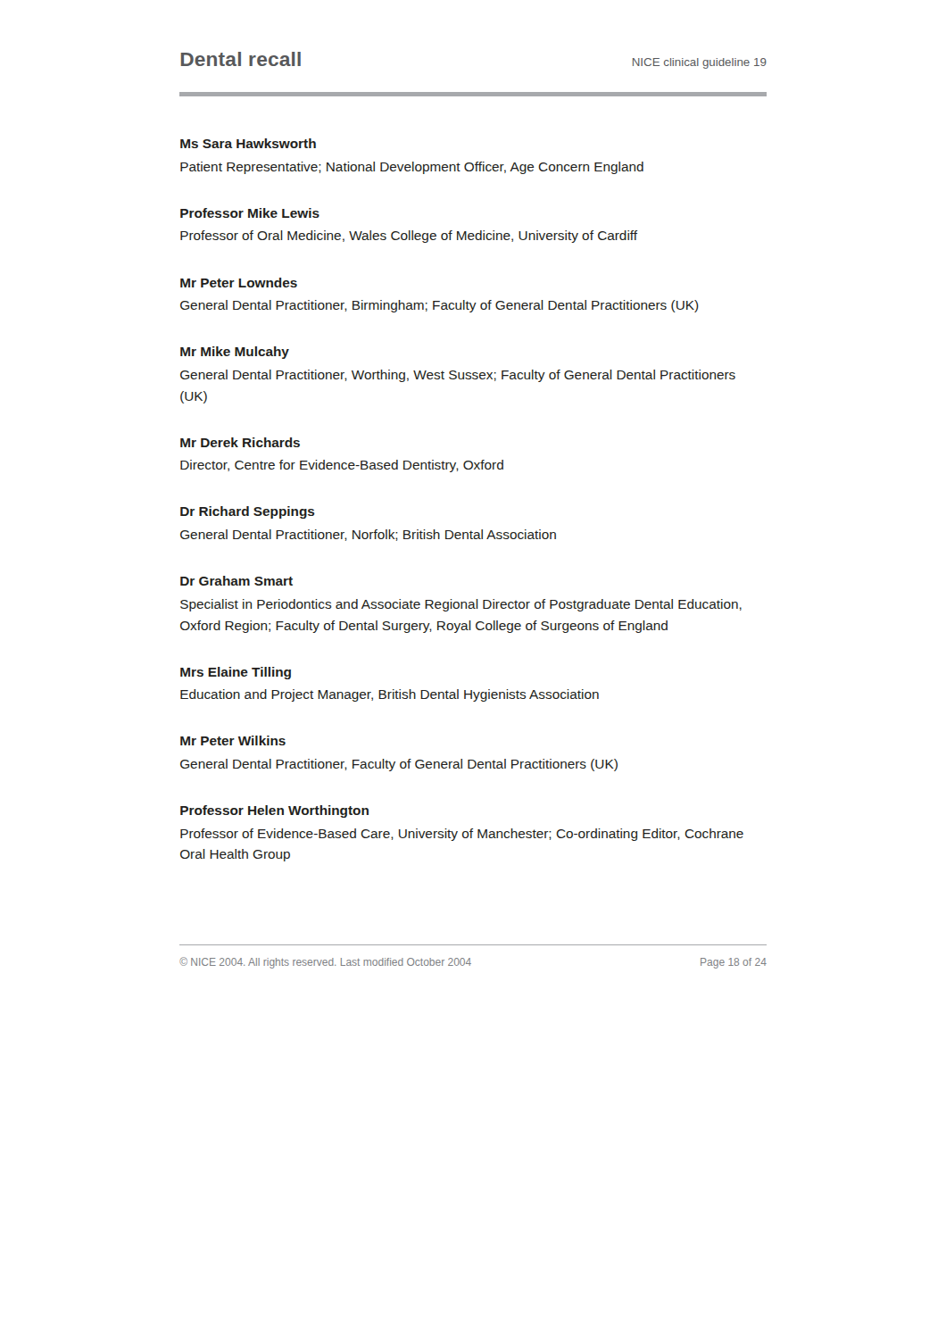Dental recall
NICE clinical guideline 19
Ms Sara Hawksworth
Patient Representative; National Development Officer, Age Concern England
Professor Mike Lewis
Professor of Oral Medicine, Wales College of Medicine, University of Cardiff
Mr Peter Lowndes
General Dental Practitioner, Birmingham; Faculty of General Dental Practitioners (UK)
Mr Mike Mulcahy
General Dental Practitioner, Worthing, West Sussex; Faculty of General Dental Practitioners (UK)
Mr Derek Richards
Director, Centre for Evidence-Based Dentistry, Oxford
Dr Richard Seppings
General Dental Practitioner, Norfolk; British Dental Association
Dr Graham Smart
Specialist in Periodontics and Associate Regional Director of Postgraduate Dental Education, Oxford Region; Faculty of Dental Surgery, Royal College of Surgeons of England
Mrs Elaine Tilling
Education and Project Manager, British Dental Hygienists Association
Mr Peter Wilkins
General Dental Practitioner, Faculty of General Dental Practitioners (UK)
Professor Helen Worthington
Professor of Evidence-Based Care, University of Manchester; Co-ordinating Editor, Cochrane Oral Health Group
© NICE 2004. All rights reserved. Last modified October 2004 Page 18 of 24